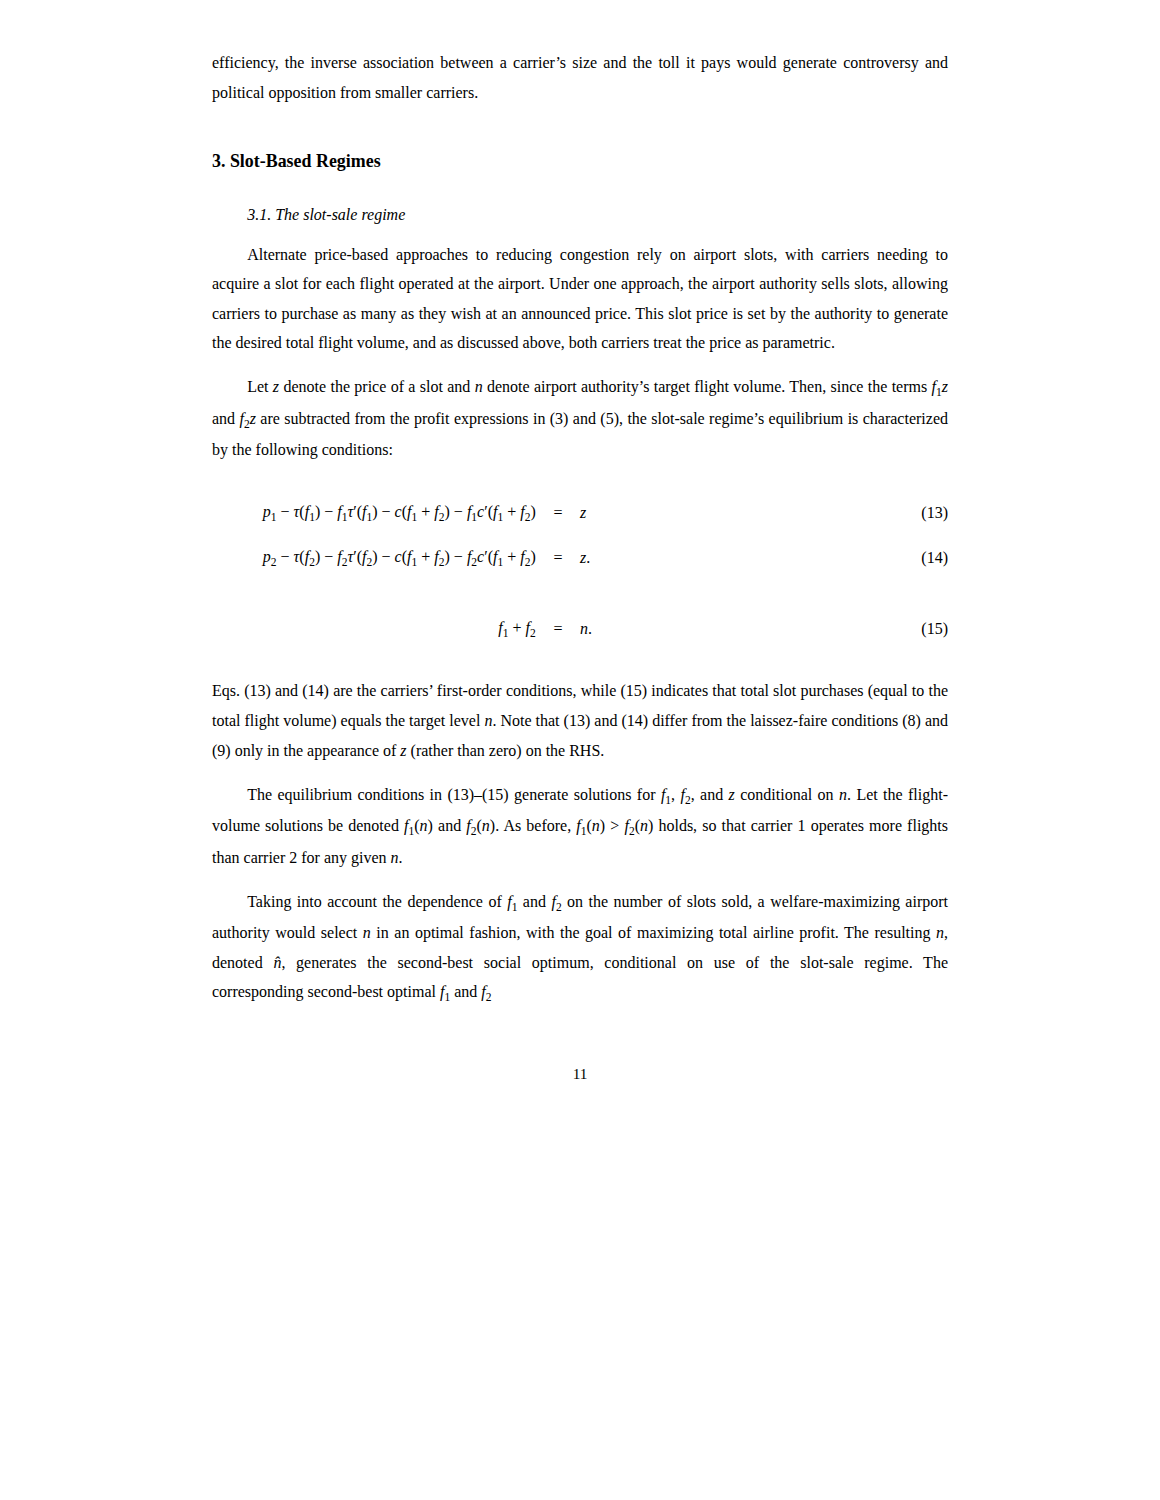efficiency, the inverse association between a carrier’s size and the toll it pays would generate controversy and political opposition from smaller carriers.
3. Slot-Based Regimes
3.1. The slot-sale regime
Alternate price-based approaches to reducing congestion rely on airport slots, with carriers needing to acquire a slot for each flight operated at the airport. Under one approach, the airport authority sells slots, allowing carriers to purchase as many as they wish at an announced price. This slot price is set by the authority to generate the desired total flight volume, and as discussed above, both carriers treat the price as parametric.
Let z denote the price of a slot and n denote airport authority’s target flight volume. Then, since the terms f1z and f2z are subtracted from the profit expressions in (3) and (5), the slot-sale regime’s equilibrium is characterized by the following conditions:
| p 1 − τ ( f 1 ) − f 1 τ ′( f 1 ) − c ( f 1 + f 2 ) − f 1 c ′( f 1 + f 2 ) | = | z | (13) |
| p 2 − τ ( f 2 ) − f 2 τ ′( f 2 ) − c ( f 1 + f 2 ) − f 2 c ′( f 1 + f 2 ) | = | z . | (14) |
| f 1 + f 2 | = | n . | (15) |
Eqs. (13) and (14) are the carriers’ first-order conditions, while (15) indicates that total slot purchases (equal to the total flight volume) equals the target level n. Note that (13) and (14) differ from the laissez-faire conditions (8) and (9) only in the appearance of z (rather than zero) on the RHS.
The equilibrium conditions in (13)–(15) generate solutions for f1, f2, and z conditional on n. Let the flight-volume solutions be denoted f1(n) and f2(n). As before, f1(n) > f2(n) holds, so that carrier 1 operates more flights than carrier 2 for any given n.
Taking into account the dependence of f1 and f2 on the number of slots sold, a welfare-maximizing airport authority would select n in an optimal fashion, with the goal of maximizing total airline profit. The resulting n, denoted n̂, generates the second-best social optimum, conditional on use of the slot-sale regime. The corresponding second-best optimal f1 and f2
11